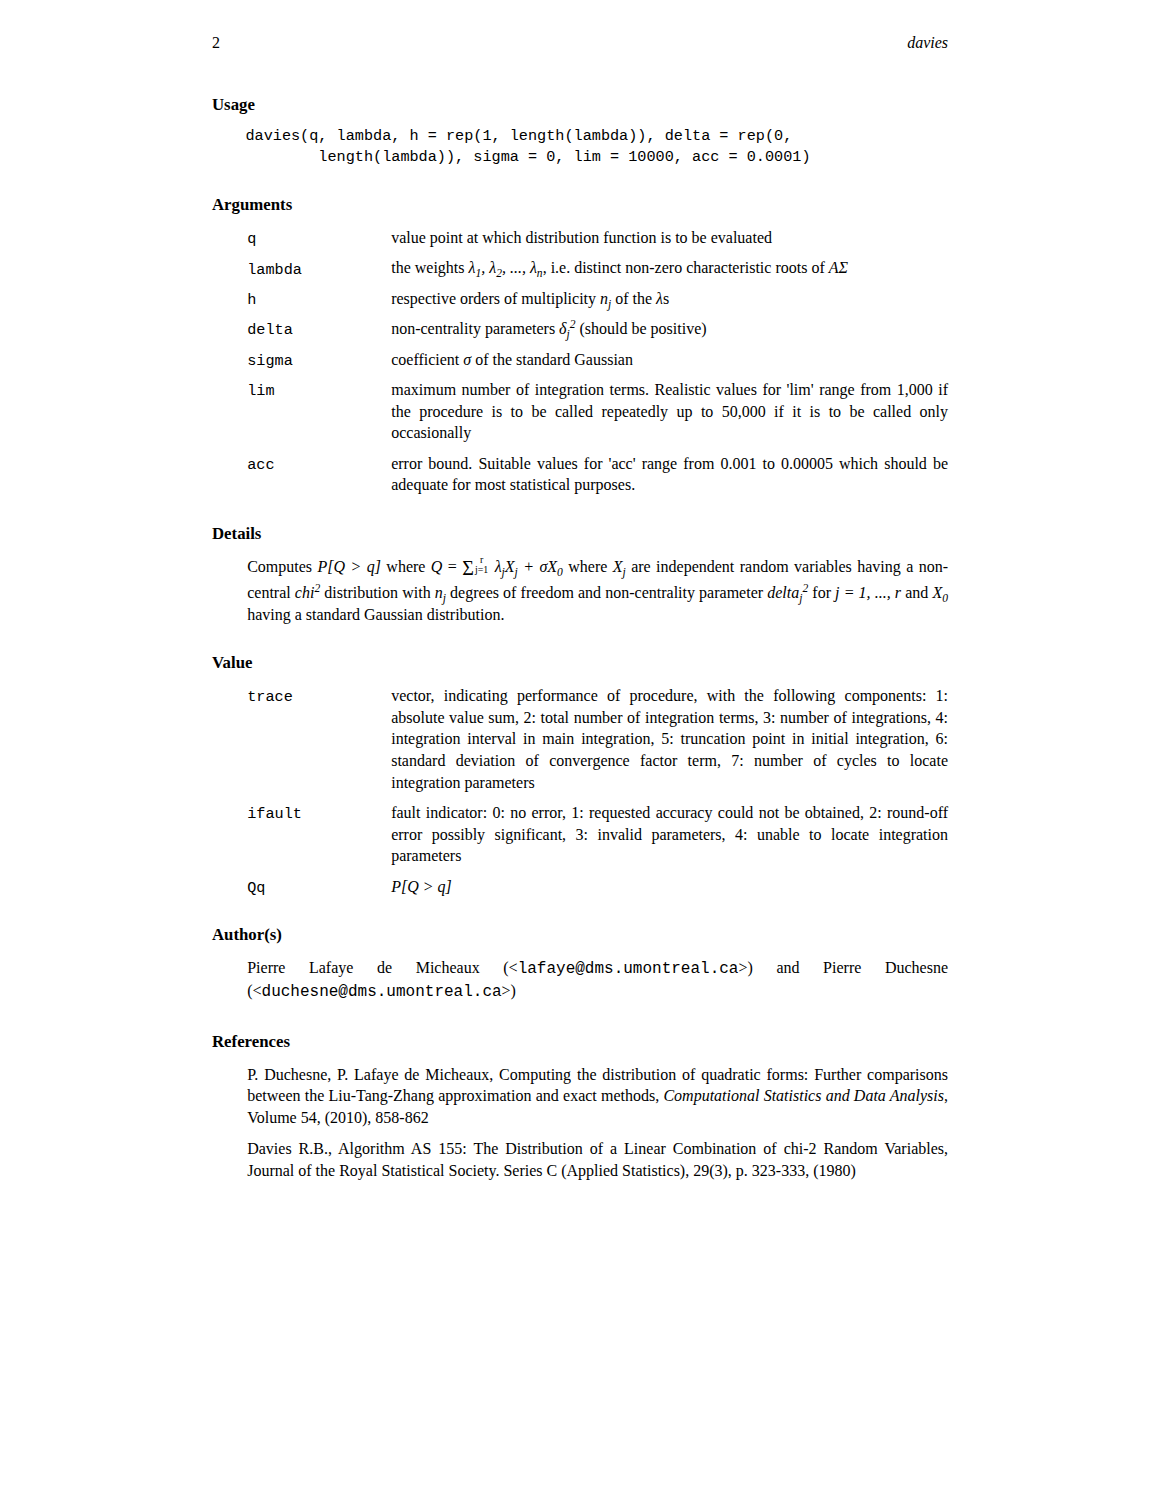2 davies
Usage
davies(q, lambda, h = rep(1, length(lambda)), delta = rep(0,
        length(lambda)), sigma = 0, lim = 10000, acc = 0.0001)
Arguments
q
value point at which distribution function is to be evaluated
lambda
the weights λ1, λ2, ..., λn, i.e. distinct non-zero characteristic roots of AΣ
h
respective orders of multiplicity nj of the λs
delta
non-centrality parameters δj2 (should be positive)
sigma
coefficient σ of the standard Gaussian
lim
maximum number of integration terms. Realistic values for 'lim' range from 1,000 if the procedure is to be called repeatedly up to 50,000 if it is to be called only occasionally
acc
error bound. Suitable values for 'acc' range from 0.001 to 0.00005 which should be adequate for most statistical purposes.
Details
Computes P[Q > q] where Q = Σrj=1 λjXj + σX0 where Xj are independent random variables having a non-central chi2 distribution with nj degrees of freedom and non-centrality parameter deltaj2 for j = 1, ..., r and X0 having a standard Gaussian distribution.
Value
trace
vector, indicating performance of procedure, with the following components: 1: absolute value sum, 2: total number of integration terms, 3: number of integrations, 4: integration interval in main integration, 5: truncation point in initial integration, 6: standard deviation of convergence factor term, 7: number of cycles to locate integration parameters
ifault
fault indicator: 0: no error, 1: requested accuracy could not be obtained, 2: round-off error possibly significant, 3: invalid parameters, 4: unable to locate integration parameters
Qq
P[Q > q]
Author(s)
Pierre Lafaye de Micheaux (<lafaye@dms.umontreal.ca>) and Pierre Duchesne (<duchesne@dms.umontreal.ca>)
References
P. Duchesne, P. Lafaye de Micheaux, Computing the distribution of quadratic forms: Further comparisons between the Liu-Tang-Zhang approximation and exact methods, Computational Statistics and Data Analysis, Volume 54, (2010), 858-862
Davies R.B., Algorithm AS 155: The Distribution of a Linear Combination of chi-2 Random Variables, Journal of the Royal Statistical Society. Series C (Applied Statistics), 29(3), p. 323-333, (1980)